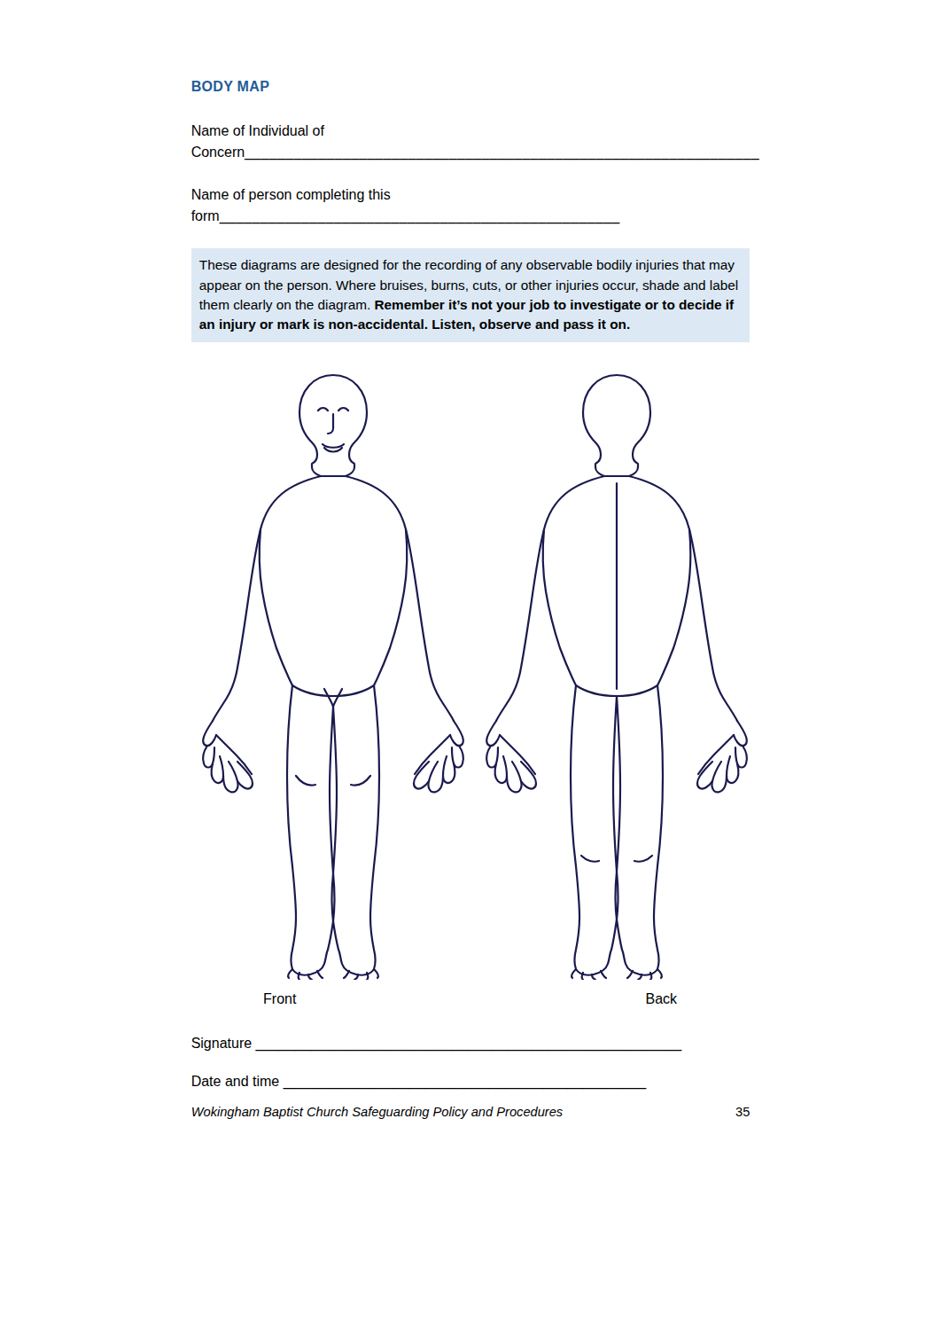BODY MAP
Name of Individual of Concern_______________________________________________________________
Name of person completing this form_________________________________________________
These diagrams are designed for the recording of any observable bodily injuries that may appear on the person. Where bruises, burns, cuts, or other injuries occur, shade and label them clearly on the diagram. Remember it’s not your job to investigate or to decide if an injury or mark is non-accidental. Listen, observe and pass it on.
Front Back
Signature ______________________________________________________
Date and time ______________________________________________
Wokingham Baptist Church Safeguarding Policy and Procedures 35